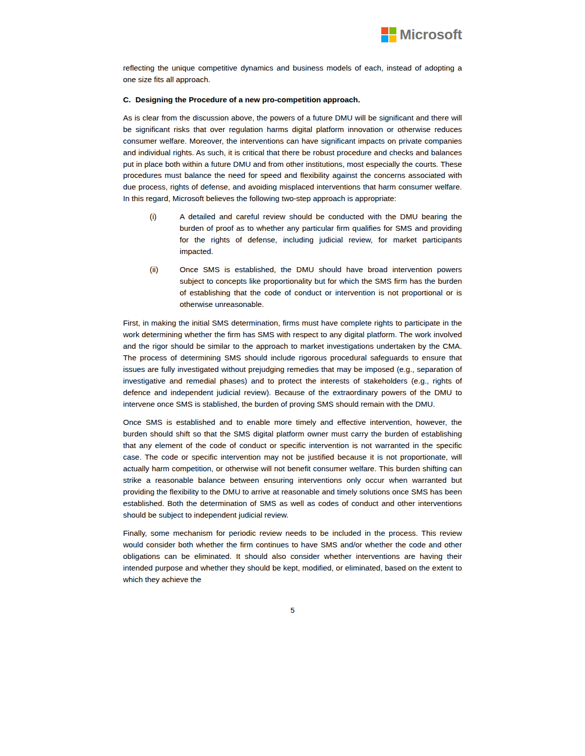Microsoft
reflecting the unique competitive dynamics and business models of each, instead of adopting a one size fits all approach.
C. Designing the Procedure of a new pro-competition approach.
As is clear from the discussion above, the powers of a future DMU will be significant and there will be significant risks that over regulation harms digital platform innovation or otherwise reduces consumer welfare. Moreover, the interventions can have significant impacts on private companies and individual rights. As such, it is critical that there be robust procedure and checks and balances put in place both within a future DMU and from other institutions, most especially the courts. These procedures must balance the need for speed and flexibility against the concerns associated with due process, rights of defense, and avoiding misplaced interventions that harm consumer welfare. In this regard, Microsoft believes the following two-step approach is appropriate:
(i) A detailed and careful review should be conducted with the DMU bearing the burden of proof as to whether any particular firm qualifies for SMS and providing for the rights of defense, including judicial review, for market participants impacted.
(ii) Once SMS is established, the DMU should have broad intervention powers subject to concepts like proportionality but for which the SMS firm has the burden of establishing that the code of conduct or intervention is not proportional or is otherwise unreasonable.
First, in making the initial SMS determination, firms must have complete rights to participate in the work determining whether the firm has SMS with respect to any digital platform. The work involved and the rigor should be similar to the approach to market investigations undertaken by the CMA. The process of determining SMS should include rigorous procedural safeguards to ensure that issues are fully investigated without prejudging remedies that may be imposed (e.g., separation of investigative and remedial phases) and to protect the interests of stakeholders (e.g., rights of defence and independent judicial review). Because of the extraordinary powers of the DMU to intervene once SMS is stablished, the burden of proving SMS should remain with the DMU.
Once SMS is established and to enable more timely and effective intervention, however, the burden should shift so that the SMS digital platform owner must carry the burden of establishing that any element of the code of conduct or specific intervention is not warranted in the specific case. The code or specific intervention may not be justified because it is not proportionate, will actually harm competition, or otherwise will not benefit consumer welfare. This burden shifting can strike a reasonable balance between ensuring interventions only occur when warranted but providing the flexibility to the DMU to arrive at reasonable and timely solutions once SMS has been established. Both the determination of SMS as well as codes of conduct and other interventions should be subject to independent judicial review.
Finally, some mechanism for periodic review needs to be included in the process. This review would consider both whether the firm continues to have SMS and/or whether the code and other obligations can be eliminated. It should also consider whether interventions are having their intended purpose and whether they should be kept, modified, or eliminated, based on the extent to which they achieve the
5